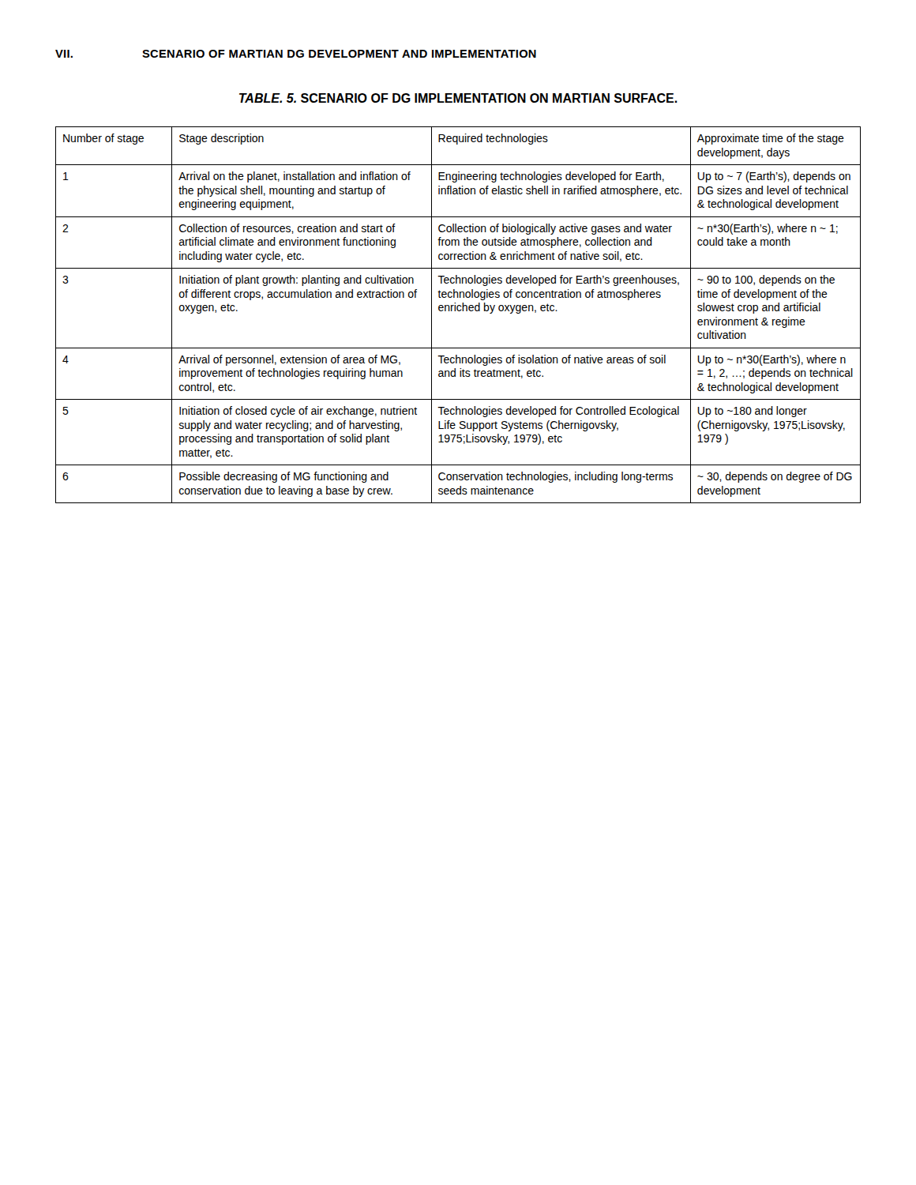VII. SCENARIO OF MARTIAN DG DEVELOPMENT AND IMPLEMENTATION
TABLE. 5. SCENARIO OF DG IMPLEMENTATION ON MARTIAN SURFACE.
| Number of stage | Stage description | Required technologies | Approximate time of the stage development, days |
| --- | --- | --- | --- |
| 1 | Arrival on the planet, installation and inflation of the physical shell, mounting and startup of engineering equipment, | Engineering technologies developed for Earth, inflation of elastic shell in rarified atmosphere, etc. | Up to ~ 7 (Earth’s), depends on DG sizes and level of technical & technological development |
| 2 | Collection of resources, creation and start of artificial climate and environment functioning including water cycle, etc. | Collection of biologically active gases and water from the outside atmosphere, collection and correction & enrichment of native soil, etc. | ~ n*30(Earth’s), where n ~ 1; could take a month |
| 3 | Initiation of plant growth: planting and cultivation of different crops, accumulation and extraction of oxygen, etc. | Technologies developed for Earth’s greenhouses, technologies of concentration of atmospheres enriched by oxygen, etc. | ~ 90 to 100, depends on the time of development of the slowest crop and artificial environment & regime cultivation |
| 4 | Arrival of personnel, extension of area of MG, improvement of technologies requiring human control, etc. | Technologies of isolation of native areas of soil and its treatment, etc. | Up to ~ n*30(Earth’s), where n = 1, 2, …; depends on technical & technological development |
| 5 | Initiation of closed cycle of air exchange, nutrient supply and water recycling; and of harvesting, processing and transportation of solid plant matter, etc. | Technologies developed for Controlled Ecological Life Support Systems (Chernigovsky, 1975;Lisovsky, 1979), etc | Up to ~180 and longer (Chernigovsky, 1975;Lisovsky, 1979 ) |
| 6 | Possible decreasing of MG functioning and conservation due to leaving a base by crew. | Conservation technologies, including long-terms seeds maintenance | ~ 30, depends on degree of DG development |